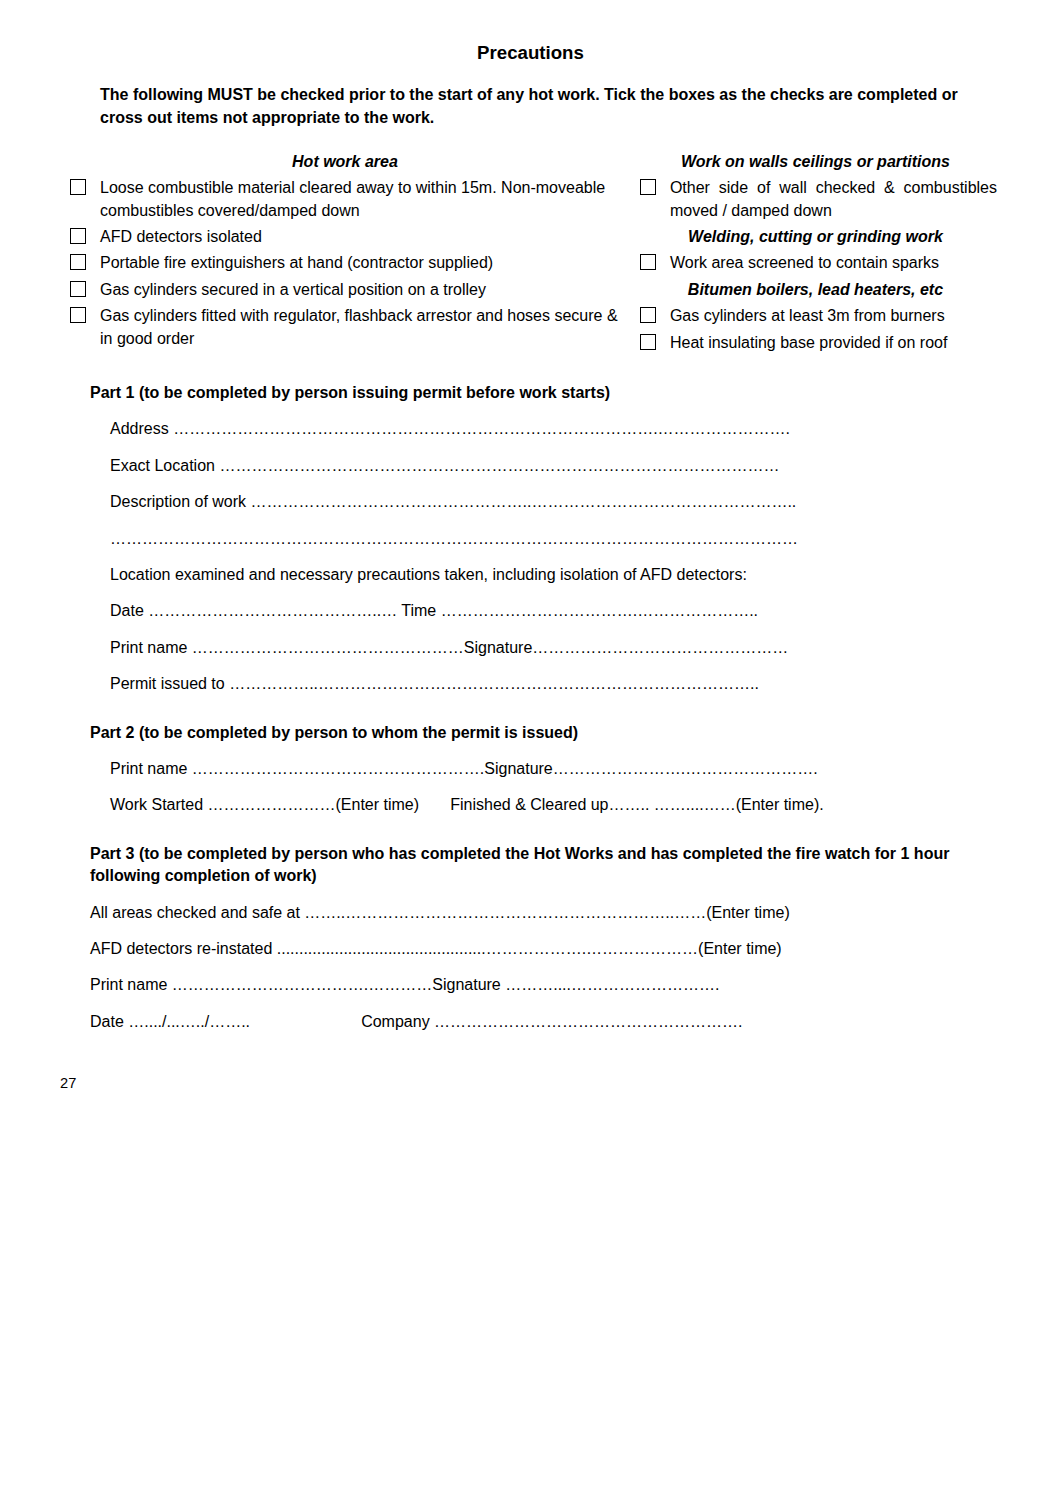Precautions
The following MUST be checked prior to the start of any hot work. Tick the boxes as the checks are completed or cross out items not appropriate to the work.
| Hot work area | Work on walls ceilings or partitions |
| | Loose combustible material cleared away to within 15m. Non-moveable combustibles covered/damped down | | Other side of wall checked & combustibles moved / damped down |
| | AFD detectors isolated | Welding, cutting or grinding work |
| | Portable fire extinguishers at hand (contractor supplied) | | Work area screened to contain sparks |
| | Gas cylinders secured in a vertical position on a trolley | Bitumen boilers, lead heaters, etc |
| | Gas cylinders fitted with regulator, flashback arrestor and hoses secure & in good order | | Gas cylinders at least 3m from burners |
| | | Heat insulating base provided if on roof |
Part 1 (to be completed by person issuing permit before work starts)
Address ……………………………………………………………………………….…………………….
Exact Location ……………………………………………………………………………………………
Description of work ……………………………………………..…………………………………………..
…………………………………………………………………………………………………………………
Location examined and necessary precautions taken, including isolation of AFD detectors:
Date ……………………………………..… Time ……………………………….…………………..
Print name ……………………………………………Signature…………………………………………
Permit issued to ……………..………………………………………………………………………..
Part 2 (to be completed by person to whom the permit is issued)
Print name ……………………………………………….Signature…………………….…………………….
Work Started ……………………(Enter time) Finished & Cleared up…….. ……....……(Enter time).
Part 3 (to be completed by person who has completed the Hot Works and has completed the fire watch for 1 hour following completion of work)
All areas checked and safe at ……..……………………………………………………..……(Enter time)
AFD detectors re-instated ...............................................……………….…………………(Enter time)
Print name ……………………………….…………Signature ………....……………………….
Date …..../...…../…….. Company ………………………………………………….
27